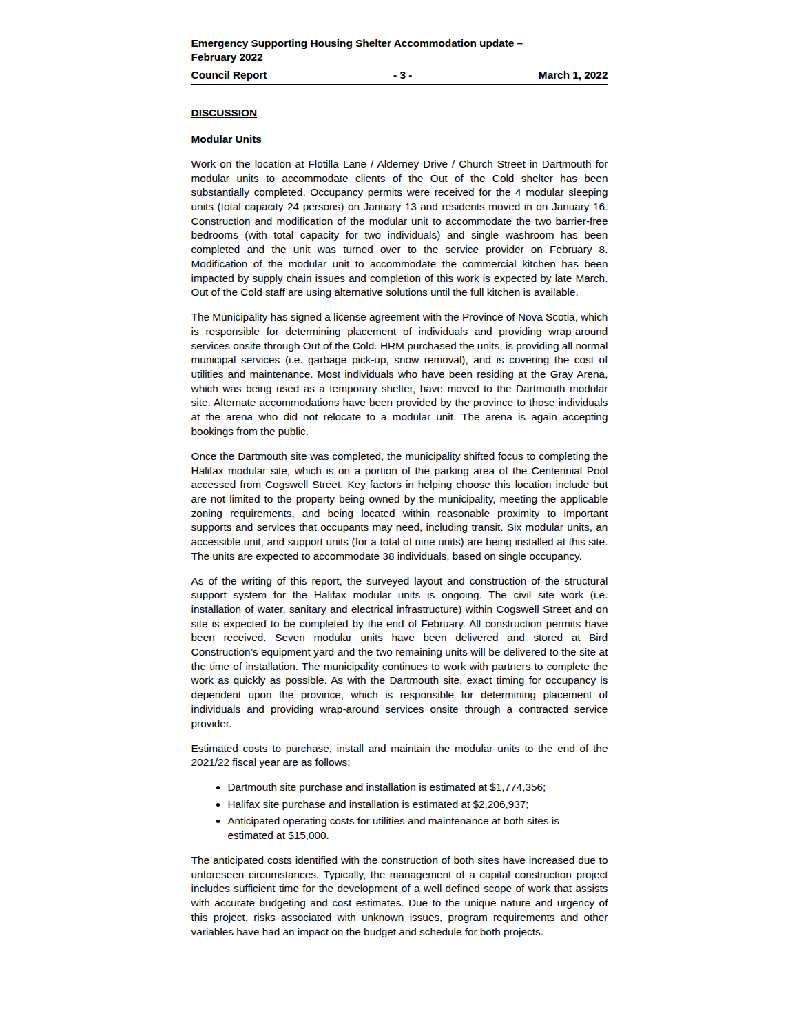Emergency Supporting Housing Shelter Accommodation update –
February 2022
Council Report - 3 - March 1, 2022
DISCUSSION
Modular Units
Work on the location at Flotilla Lane / Alderney Drive / Church Street in Dartmouth for modular units to accommodate clients of the Out of the Cold shelter has been substantially completed. Occupancy permits were received for the 4 modular sleeping units (total capacity 24 persons) on January 13 and residents moved in on January 16. Construction and modification of the modular unit to accommodate the two barrier-free bedrooms (with total capacity for two individuals) and single washroom has been completed and the unit was turned over to the service provider on February 8. Modification of the modular unit to accommodate the commercial kitchen has been impacted by supply chain issues and completion of this work is expected by late March. Out of the Cold staff are using alternative solutions until the full kitchen is available.
The Municipality has signed a license agreement with the Province of Nova Scotia, which is responsible for determining placement of individuals and providing wrap-around services onsite through Out of the Cold. HRM purchased the units, is providing all normal municipal services (i.e. garbage pick-up, snow removal), and is covering the cost of utilities and maintenance. Most individuals who have been residing at the Gray Arena, which was being used as a temporary shelter, have moved to the Dartmouth modular site. Alternate accommodations have been provided by the province to those individuals at the arena who did not relocate to a modular unit. The arena is again accepting bookings from the public.
Once the Dartmouth site was completed, the municipality shifted focus to completing the Halifax modular site, which is on a portion of the parking area of the Centennial Pool accessed from Cogswell Street. Key factors in helping choose this location include but are not limited to the property being owned by the municipality, meeting the applicable zoning requirements, and being located within reasonable proximity to important supports and services that occupants may need, including transit. Six modular units, an accessible unit, and support units (for a total of nine units) are being installed at this site. The units are expected to accommodate 38 individuals, based on single occupancy.
As of the writing of this report, the surveyed layout and construction of the structural support system for the Halifax modular units is ongoing. The civil site work (i.e. installation of water, sanitary and electrical infrastructure) within Cogswell Street and on site is expected to be completed by the end of February. All construction permits have been received. Seven modular units have been delivered and stored at Bird Construction’s equipment yard and the two remaining units will be delivered to the site at the time of installation. The municipality continues to work with partners to complete the work as quickly as possible. As with the Dartmouth site, exact timing for occupancy is dependent upon the province, which is responsible for determining placement of individuals and providing wrap-around services onsite through a contracted service provider.
Estimated costs to purchase, install and maintain the modular units to the end of the 2021/22 fiscal year are as follows:
Dartmouth site purchase and installation is estimated at $1,774,356;
Halifax site purchase and installation is estimated at $2,206,937;
Anticipated operating costs for utilities and maintenance at both sites is estimated at $15,000.
The anticipated costs identified with the construction of both sites have increased due to unforeseen circumstances. Typically, the management of a capital construction project includes sufficient time for the development of a well-defined scope of work that assists with accurate budgeting and cost estimates. Due to the unique nature and urgency of this project, risks associated with unknown issues, program requirements and other variables have had an impact on the budget and schedule for both projects.